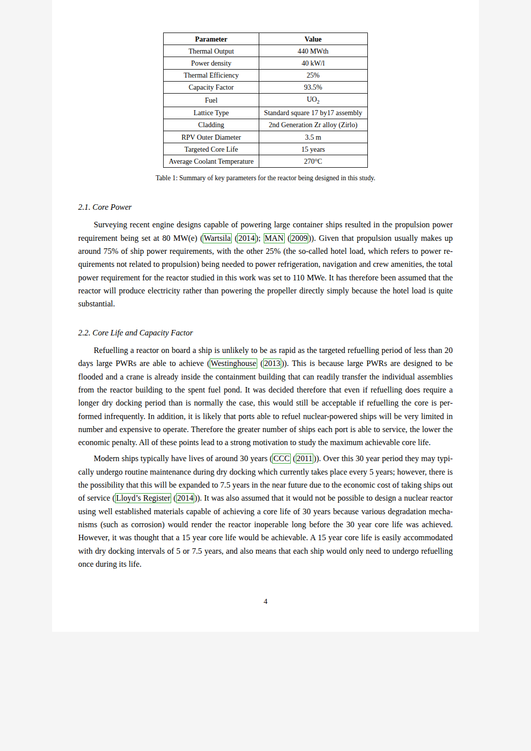| Parameter | Value |
| --- | --- |
| Thermal Output | 440 MWth |
| Power density | 40 kW/l |
| Thermal Efficiency | 25% |
| Capacity Factor | 93.5% |
| Fuel | UO 2 |
| Lattice Type | Standard square 17 by17 assembly |
| Cladding | 2nd Generation Zr alloy (Zirlo) |
| RPV Outer Diameter | 3.5 m |
| Targeted Core Life | 15 years |
| Average Coolant Temperature | 270°C |
Table 1: Summary of key parameters for the reactor being designed in this study.
2.1. Core Power
Surveying recent engine designs capable of powering large container ships resulted in the propulsion power requirement being set at 80 MW(e) (Wartsila (2014); MAN (2009)). Given that propulsion usually makes up around 75% of ship power requirements, with the other 25% (the so-called hotel load, which refers to power requirements not related to propulsion) being needed to power refrigeration, navigation and crew amenities, the total power requirement for the reactor studied in this work was set to 110 MWe. It has therefore been assumed that the reactor will produce electricity rather than powering the propeller directly simply because the hotel load is quite substantial.
2.2. Core Life and Capacity Factor
Refuelling a reactor on board a ship is unlikely to be as rapid as the targeted refuelling period of less than 20 days large PWRs are able to achieve (Westinghouse (2013)). This is because large PWRs are designed to be flooded and a crane is already inside the containment building that can readily transfer the individual assemblies from the reactor building to the spent fuel pond. It was decided therefore that even if refuelling does require a longer dry docking period than is normally the case, this would still be acceptable if refuelling the core is performed infrequently. In addition, it is likely that ports able to refuel nuclear-powered ships will be very limited in number and expensive to operate. Therefore the greater number of ships each port is able to service, the lower the economic penalty. All of these points lead to a strong motivation to study the maximum achievable core life.
Modern ships typically have lives of around 30 years (CCC (2011)). Over this 30 year period they may typically undergo routine maintenance during dry docking which currently takes place every 5 years; however, there is the possibility that this will be expanded to 7.5 years in the near future due to the economic cost of taking ships out of service (Lloyd’s Register (2014)). It was also assumed that it would not be possible to design a nuclear reactor using well established materials capable of achieving a core life of 30 years because various degradation mechanisms (such as corrosion) would render the reactor inoperable long before the 30 year core life was achieved. However, it was thought that a 15 year core life would be achievable. A 15 year core life is easily accommodated with dry docking intervals of 5 or 7.5 years, and also means that each ship would only need to undergo refuelling once during its life.
4